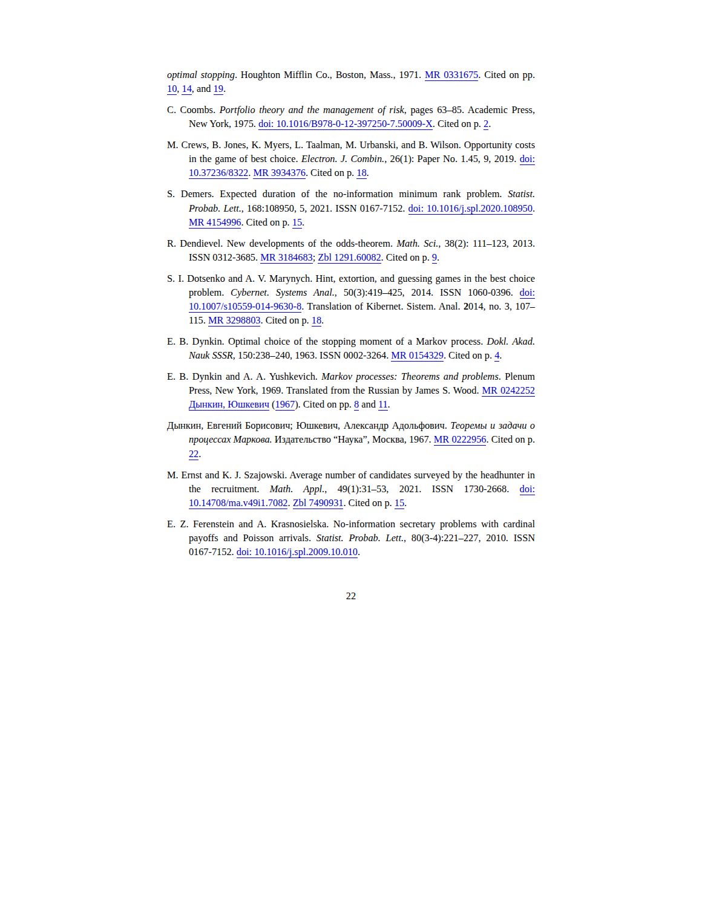optimal stopping. Houghton Mifflin Co., Boston, Mass., 1971. MR 0331675. Cited on pp. 10, 14, and 19.
C. Coombs. Portfolio theory and the management of risk, pages 63–85. Academic Press, New York, 1975. doi: 10.1016/B978-0-12-397250-7.50009-X. Cited on p. 2.
M. Crews, B. Jones, K. Myers, L. Taalman, M. Urbanski, and B. Wilson. Opportunity costs in the game of best choice. Electron. J. Combin., 26(1): Paper No. 1.45, 9, 2019. doi: 10.37236/8322. MR 3934376. Cited on p. 18.
S. Demers. Expected duration of the no-information minimum rank problem. Statist. Probab. Lett., 168:108950, 5, 2021. ISSN 0167-7152. doi: 10.1016/j.spl.2020.108950. MR 4154996. Cited on p. 15.
R. Dendievel. New developments of the odds-theorem. Math. Sci., 38(2): 111–123, 2013. ISSN 0312-3685. MR 3184683; Zbl 1291.60082. Cited on p. 9.
S. I. Dotsenko and A. V. Marynych. Hint, extortion, and guessing games in the best choice problem. Cybernet. Systems Anal., 50(3):419–425, 2014. ISSN 1060-0396. doi: 10.1007/s10559-014-9630-8. Translation of Kibernet. Sistem. Anal. 2014, no. 3, 107–115. MR 3298803. Cited on p. 18.
E. B. Dynkin. Optimal choice of the stopping moment of a Markov process. Dokl. Akad. Nauk SSSR, 150:238–240, 1963. ISSN 0002-3264. MR 0154329. Cited on p. 4.
E. B. Dynkin and A. A. Yushkevich. Markov processes: Theorems and problems. Plenum Press, New York, 1969. Translated from the Russian by James S. Wood. MR 0242252 Дынкин, Юшкевич (1967). Cited on pp. 8 and 11.
Дынкин, Евгений Борисович; Юшкевич, Александр Адольфович. Теоремы и задачи о процессах Маркова. Издательство “Наука”, Москва, 1967. MR 0222956. Cited on p. 22.
M. Ernst and K. J. Szajowski. Average number of candidates surveyed by the headhunter in the recruitment. Math. Appl., 49(1):31–53, 2021. ISSN 1730-2668. doi: 10.14708/ma.v49i1.7082. Zbl 7490931. Cited on p. 15.
E. Z. Ferenstein and A. Krasnosielska. No-information secretary problems with cardinal payoffs and Poisson arrivals. Statist. Probab. Lett., 80(3-4):221–227, 2010. ISSN 0167-7152. doi: 10.1016/j.spl.2009.10.010.
22